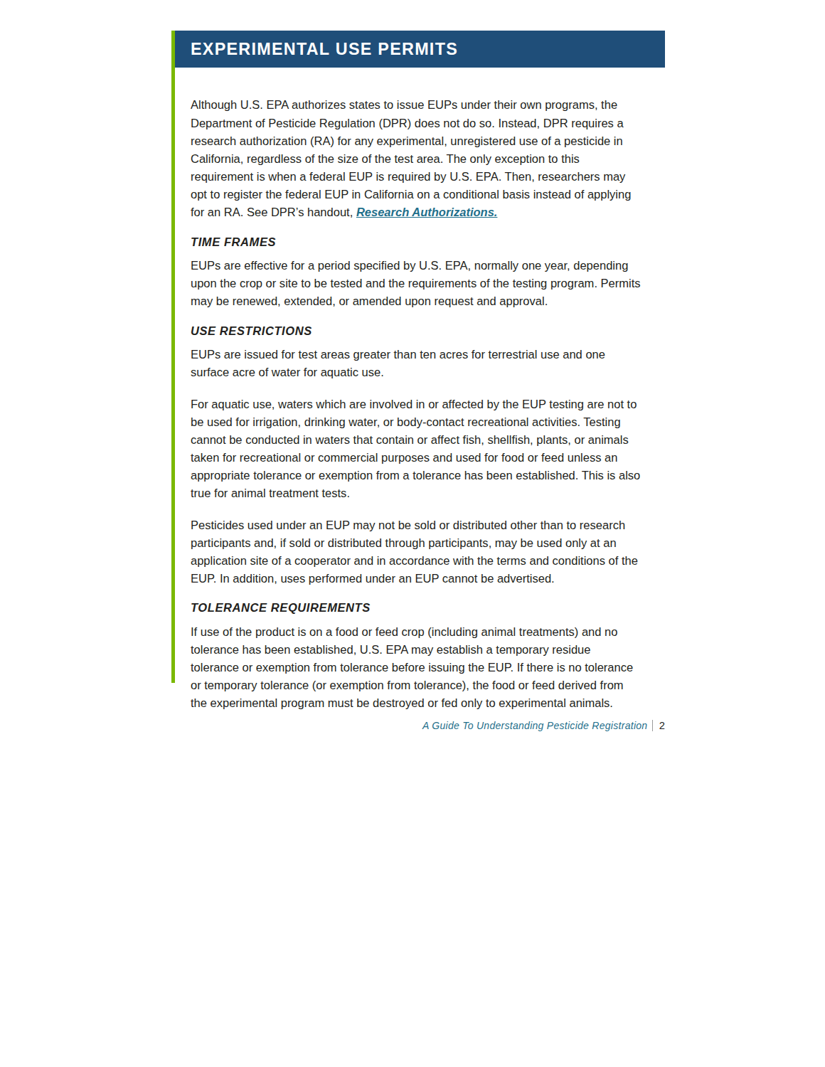EXPERIMENTAL USE PERMITS
Although U.S. EPA authorizes states to issue EUPs under their own programs, the Department of Pesticide Regulation (DPR) does not do so. Instead, DPR requires a research authorization (RA) for any experimental, unregistered use of a pesticide in California, regardless of the size of the test area. The only exception to this requirement is when a federal EUP is required by U.S. EPA. Then, researchers may opt to register the federal EUP in California on a conditional basis instead of applying for an RA. See DPR’s handout, Research Authorizations.
TIME FRAMES
EUPs are effective for a period specified by U.S. EPA, normally one year, depending upon the crop or site to be tested and the requirements of the testing program. Permits may be renewed, extended, or amended upon request and approval.
USE RESTRICTIONS
EUPs are issued for test areas greater than ten acres for terrestrial use and one surface acre of water for aquatic use.
For aquatic use, waters which are involved in or affected by the EUP testing are not to be used for irrigation, drinking water, or body-contact recreational activities. Testing cannot be conducted in waters that contain or affect fish, shellfish, plants, or animals taken for recreational or commercial purposes and used for food or feed unless an appropriate tolerance or exemption from a tolerance has been established. This is also true for animal treatment tests.
Pesticides used under an EUP may not be sold or distributed other than to research participants and, if sold or distributed through participants, may be used only at an application site of a cooperator and in accordance with the terms and conditions of the EUP. In addition, uses performed under an EUP cannot be advertised.
TOLERANCE REQUIREMENTS
If use of the product is on a food or feed crop (including animal treatments) and no tolerance has been established, U.S. EPA may establish a temporary residue tolerance or exemption from tolerance before issuing the EUP. If there is no tolerance or temporary tolerance (or exemption from tolerance), the food or feed derived from the experimental program must be destroyed or fed only to experimental animals.
A Guide To Understanding Pesticide Registration2